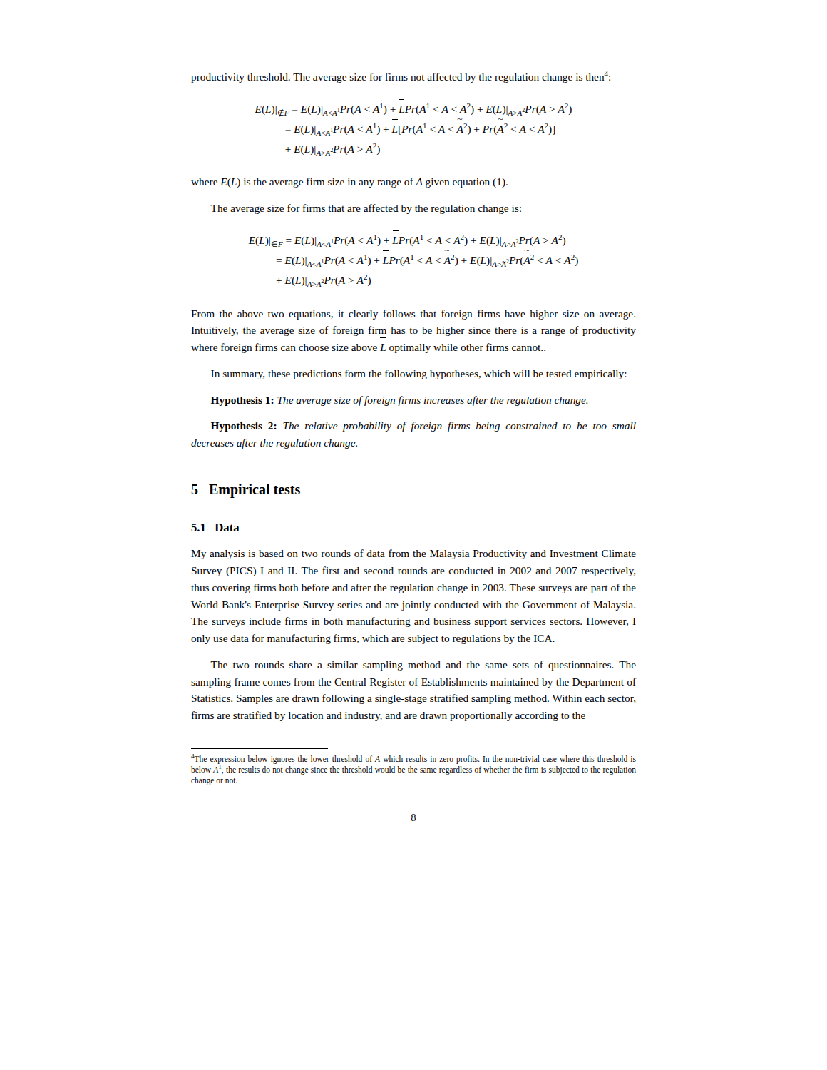productivity threshold. The average size for firms not affected by the regulation change is then4:
E(L)|∉F = E(L)|A<A1Pr(A < A1) + LPr(A1 < A < A2) + E(L)|A>A2Pr(A > A2) = E(L)|A<A1Pr(A < A1) + L[Pr(A1 < A < A2) + Pr(A2 < A < A2)] + E(L)|A>A2Pr(A > A2)
where E(L) is the average firm size in any range of A given equation (1).
The average size for firms that are affected by the regulation change is:
E(L)|∈F = E(L)|A<A1Pr(A < A1) + LPr(A1 < A < A2) + E(L)|A>A2Pr(A > A2) = E(L)|A<A1Pr(A < A1) + LPr(A1 < A < A2) + E(L)|A>A2Pr(A2 < A < A2) + E(L)|A>A2Pr(A > A2)
From the above two equations, it clearly follows that foreign firms have higher size on average. Intuitively, the average size of foreign firm has to be higher since there is a range of productivity where foreign firms can choose size above L optimally while other firms cannot..
In summary, these predictions form the following hypotheses, which will be tested empirically:
Hypothesis 1: The average size of foreign firms increases after the regulation change.
Hypothesis 2: The relative probability of foreign firms being constrained to be too small decreases after the regulation change.
5 Empirical tests
5.1 Data
My analysis is based on two rounds of data from the Malaysia Productivity and Investment Climate Survey (PICS) I and II. The first and second rounds are conducted in 2002 and 2007 respectively, thus covering firms both before and after the regulation change in 2003. These surveys are part of the World Bank's Enterprise Survey series and are jointly conducted with the Government of Malaysia. The surveys include firms in both manufacturing and business support services sectors. However, I only use data for manufacturing firms, which are subject to regulations by the ICA.
The two rounds share a similar sampling method and the same sets of questionnaires. The sampling frame comes from the Central Register of Establishments maintained by the Department of Statistics. Samples are drawn following a single-stage stratified sampling method. Within each sector, firms are stratified by location and industry, and are drawn proportionally according to the
4The expression below ignores the lower threshold of A which results in zero profits. In the non-trivial case where this threshold is below A1, the results do not change since the threshold would be the same regardless of whether the firm is subjected to the regulation change or not.
8